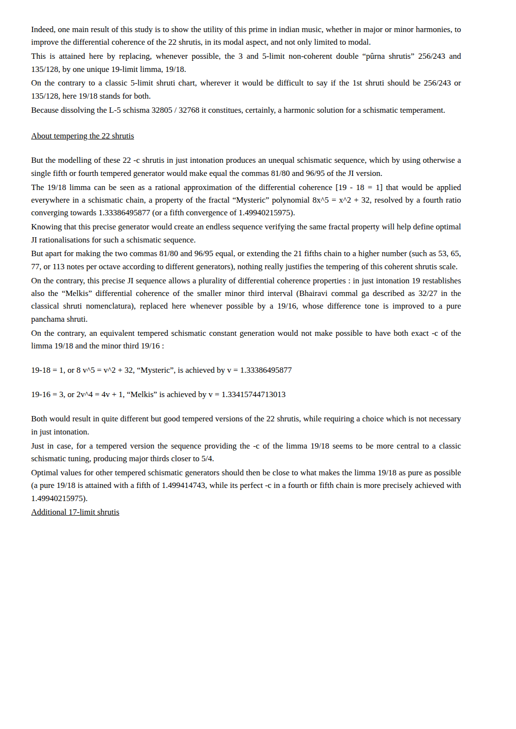Indeed, one main result of this study is to show the utility of this prime in indian music, whether in major or minor harmonies, to improve the differential coherence of the 22 shrutis, in its modal aspect, and not only limited to modal.
This is attained here by replacing, whenever possible, the 3 and 5-limit non-coherent double “pûrna shrutis” 256/243 and 135/128, by one unique 19-limit limma, 19/18.
On the contrary to a classic 5-limit shruti chart, wherever it would be difficult to say if the 1st shruti should be 256/243 or 135/128, here 19/18 stands for both.
Because dissolving the L-5 schisma 32805 / 32768 it constitues, certainly, a harmonic solution for a schismatic temperament.
About tempering the 22 shrutis
But the modelling of these 22 -c shrutis in just intonation produces an unequal schismatic sequence, which by using otherwise a single fifth or fourth tempered generator would make equal the commas 81/80 and 96/95 of the JI version.
The 19/18 limma can be seen as a rational approximation of the differential coherence [19 - 18 = 1] that would be applied everywhere in a schismatic chain, a property of the fractal “Mysteric” polynomial 8x^5 = x^2 + 32, resolved by a fourth ratio converging towards 1.33386495877 (or a fifth convergence of 1.49940215975).
Knowing that this precise generator would create an endless sequence verifying the same fractal property will help define optimal JI rationalisations for such a schismatic sequence.
But apart for making the two commas 81/80 and 96/95 equal, or extending the 21 fifths chain to a higher number (such as 53, 65, 77, or 113 notes per octave according to different generators), nothing really justifies the tempering of this coherent shrutis scale.
On the contrary, this precise JI sequence allows a plurality of differential coherence properties : in just intonation 19 restablishes also the “Melkis” differential coherence of the smaller minor third interval (Bhairavi commal ga described as 32/27 in the classical shruti nomenclatura), replaced here whenever possible by a 19/16, whose difference tone is improved to a pure panchama shruti.
On the contrary, an equivalent tempered schismatic constant generation would not make possible to have both exact -c of the limma 19/18 and the minor third 19/16 :
19-18 = 1, or 8 v^5 = v^2 + 32, “Mysteric”, is achieved by v = 1.33386495877
19-16 = 3, or 2v^4 = 4v + 1, “Melkis” is achieved by v = 1.33415744713013
Both would result in quite different but good tempered versions of the 22 shrutis, while requiring a choice which is not necessary in just intonation.
Just in case, for a tempered version the sequence providing the -c of the limma 19/18 seems to be more central to a classic schismatic tuning, producing major thirds closer to 5/4.
Optimal values for other tempered schismatic generators should then be close to what makes the limma 19/18 as pure as possible (a pure 19/18 is attained with a fifth of 1.499414743, while its perfect -c in a fourth or fifth chain is more precisely achieved with 1.49940215975).
Additional 17-limit shrutis